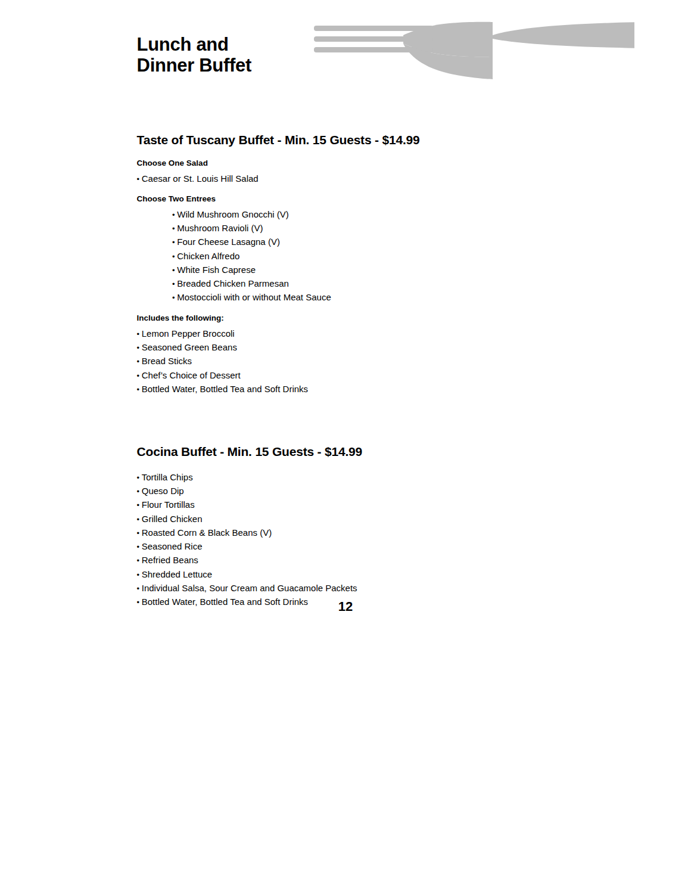Lunch and
Dinner Buffet
Taste of Tuscany Buffet - Min. 15 Guests - $14.99
Choose One Salad
Caesar or St. Louis Hill Salad
Choose Two Entrees
Wild Mushroom Gnocchi (V)
Mushroom Ravioli (V)
Four Cheese Lasagna (V)
Chicken Alfredo
White Fish Caprese
Breaded Chicken Parmesan
Mostoccioli with or without Meat Sauce
Includes the following:
Lemon Pepper Broccoli
Seasoned Green Beans
Bread Sticks
Chef’s Choice of Dessert
Bottled Water, Bottled Tea and Soft Drinks
Cocina Buffet - Min. 15 Guests - $14.99
Tortilla Chips
Queso Dip
Flour Tortillas
Grilled Chicken
Roasted Corn & Black Beans (V)
Seasoned Rice
Refried Beans
Shredded Lettuce
Individual Salsa, Sour Cream and Guacamole Packets
Bottled Water, Bottled Tea and Soft Drinks
12